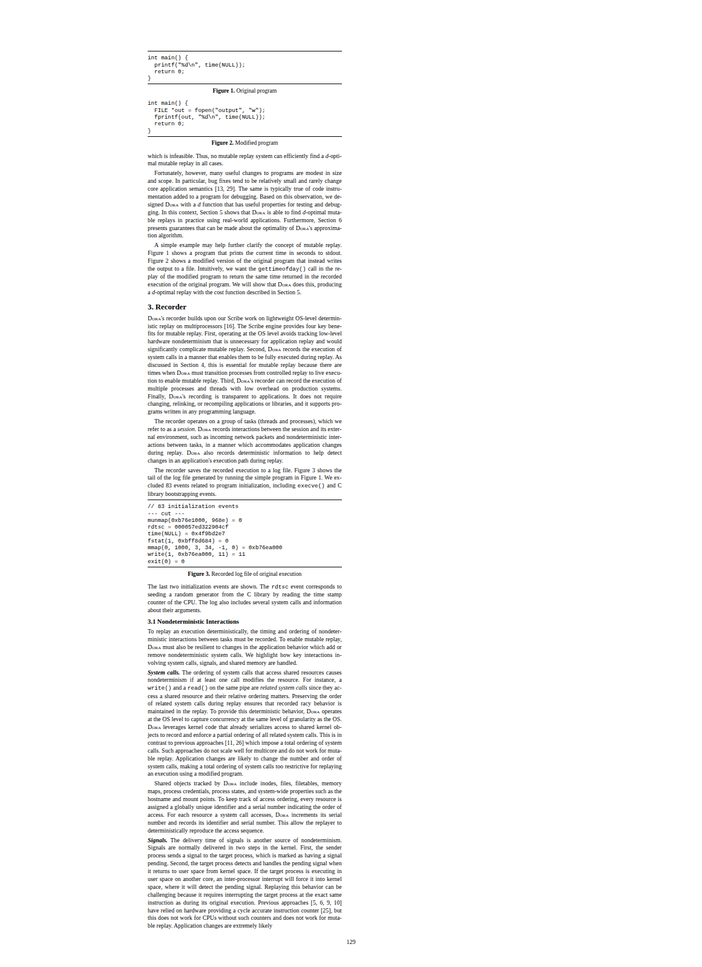int main() {
  printf("%d\n", time(NULL));
  return 0;
}
Figure 1. Original program
int main() {
  FILE *out = fopen("output", "w");
  fprintf(out, "%d\n", time(NULL));
  return 0;
}
Figure 2. Modified program
which is infeasible. Thus, no mutable replay system can efficiently find a d-optimal mutable replay in all cases.
Fortunately, however, many useful changes to programs are modest in size and scope. In particular, bug fixes tend to be relatively small and rarely change core application semantics [13, 29]. The same is typically true of code instrumentation added to a program for debugging. Based on this observation, we designed Dora with a d function that has useful properties for testing and debugging. In this context, Section 5 shows that Dora is able to find d-optimal mutable replays in practice using real-world applications. Furthermore, Section 6 presents guarantees that can be made about the optimality of Dora's approximation algorithm.
A simple example may help further clarify the concept of mutable replay. Figure 1 shows a program that prints the current time in seconds to stdout. Figure 2 shows a modified version of the original program that instead writes the output to a file. Intuitively, we want the gettimeofday() call in the replay of the modified program to return the same time returned in the recorded execution of the original program. We will show that Dora does this, producing a d-optimal replay with the cost function described in Section 5.
3. Recorder
Dora's recorder builds upon our Scribe work on lightweight OS-level deterministic replay on multiprocessors [16]. The Scribe engine provides four key benefits for mutable replay. First, operating at the OS level avoids tracking low-level hardware nondeterminism that is unnecessary for application replay and would significantly complicate mutable replay. Second, Dora records the execution of system calls in a manner that enables them to be fully executed during replay. As discussed in Section 4, this is essential for mutable replay because there are times when Dora must transition processes from controlled replay to live execution to enable mutable replay. Third, Dora's recorder can record the execution of multiple processes and threads with low overhead on production systems. Finally, Dora's recording is transparent to applications. It does not require changing, relinking, or recompiling applications or libraries, and it supports programs written in any programming language.
The recorder operates on a group of tasks (threads and processes), which we refer to as a session. Dora records interactions between the session and its external environment, such as incoming network packets and nondeterministic interactions between tasks, in a manner which accommodates application changes during replay. Dora also records deterministic information to help detect changes in an application's execution path during replay.
The recorder saves the recorded execution to a log file. Figure 3 shows the tail of the log file generated by running the simple program in Figure 1. We excluded 83 events related to program initialization, including execve() and C library bootstrapping events.
// 83 initialization events
--- cut ---
munmap(0xb76e1000, 968e) = 0
rdtsc = 000057ed322904cf
time(NULL) = 0x4f9bd2e7
fstat(1, 0xbff8d684) = 0
mmap(0, 1000, 3, 34, -1, 0) = 0xb76ea000
write(1, 0xb76ea000, 11) = 11
exit(0) = 0
Figure 3. Recorded log file of original execution
The last two initialization events are shown. The rdtsc event corresponds to seeding a random generator from the C library by reading the time stamp counter of the CPU. The log also includes several system calls and information about their arguments.
3.1 Nondeterministic Interactions
To replay an execution deterministically, the timing and ordering of nondeterministic interactions between tasks must be recorded. To enable mutable replay, Dora must also be resilient to changes in the application behavior which add or remove nondeterministic system calls. We highlight how key interactions involving system calls, signals, and shared memory are handled.
System calls. The ordering of system calls that access shared resources causes nondeterminism if at least one call modifies the resource. For instance, a write() and a read() on the same pipe are related system calls since they access a shared resource and their relative ordering matters. Preserving the order of related system calls during replay ensures that recorded racy behavior is maintained in the replay. To provide this deterministic behavior, Dora operates at the OS level to capture concurrency at the same level of granularity as the OS. Dora leverages kernel code that already serializes access to shared kernel objects to record and enforce a partial ordering of all related system calls. This is in contrast to previous approaches [11, 26] which impose a total ordering of system calls. Such approaches do not scale well for multicore and do not work for mutable replay. Application changes are likely to change the number and order of system calls, making a total ordering of system calls too restrictive for replaying an execution using a modified program.
Shared objects tracked by Dora include inodes, files, filetables, memory maps, process credentials, process states, and system-wide properties such as the hostname and mount points. To keep track of access ordering, every resource is assigned a globally unique identifier and a serial number indicating the order of access. For each resource a system call accesses, Dora increments its serial number and records its identifier and serial number. This allow the replayer to deterministically reproduce the access sequence.
Signals. The delivery time of signals is another source of nondeterminism. Signals are normally delivered in two steps in the kernel. First, the sender process sends a signal to the target process, which is marked as having a signal pending. Second, the target process detects and handles the pending signal when it returns to user space from kernel space. If the target process is executing in user space on another core, an inter-processor interrupt will force it into kernel space, where it will detect the pending signal. Replaying this behavior can be challenging because it requires interrupting the target process at the exact same instruction as during its original execution. Previous approaches [5, 6, 9, 10] have relied on hardware providing a cycle accurate instruction counter [25], but this does not work for CPUs without such counters and does not work for mutable replay. Application changes are extremely likely
129